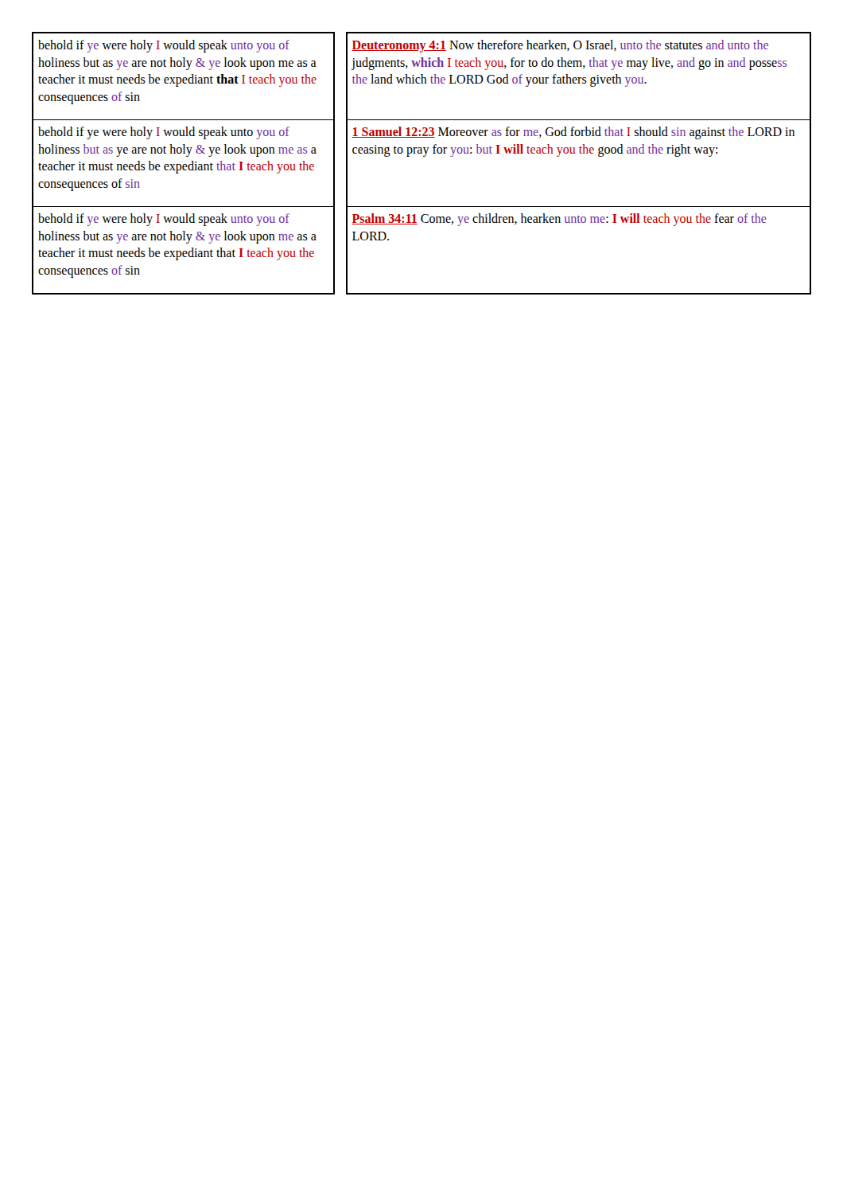| behold if ye were holy I would speak unto you of holiness but as ye are not holy & ye look upon me as a teacher it must needs be expediant that I teach you the consequences of sin |
| behold if ye were holy I would speak unto you of holiness but as ye are not holy & ye look upon me as a teacher it must needs be expediant that I teach you the consequences of sin |
| behold if ye were holy I would speak unto you of holiness but as ye are not holy & ye look upon me as a teacher it must needs be expediant that I teach you the consequences of sin |
| Deuteronomy 4:1 Now therefore hearken, O Israel, unto the statutes and unto the judgments, which I teach you , for to do them, that ye may live, and go in and posse ss the land which the LORD God of your fathers giveth you . |
| 1 Samuel 12:23 Moreover as for me , God forbid that I should sin against the LORD in ceasing to pray for you : but I will teach you the good and the right way: |
| Psalm 34:11 Come, ye children, hearken unto me : I will teach you the fear of the LORD. |